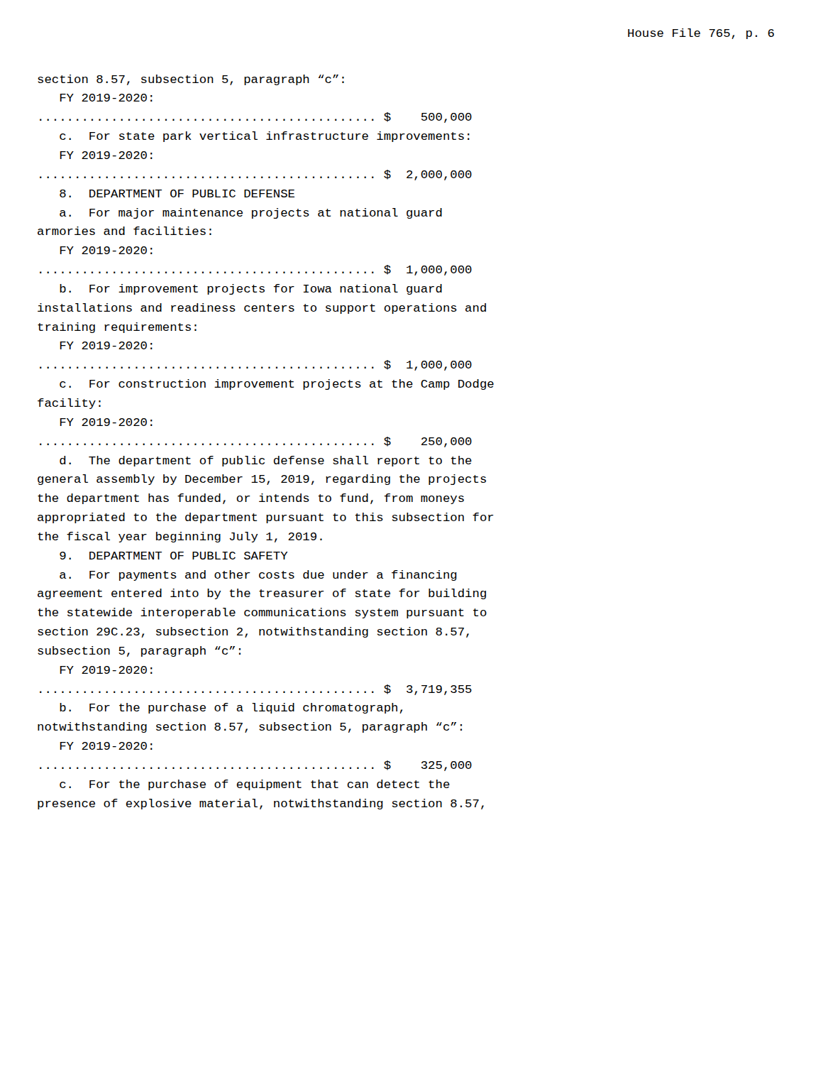House File 765, p. 6
section 8.57, subsection 5, paragraph “c”:
FY 2019-2020:
.............................................. $ 500,000
c. For state park vertical infrastructure improvements:
FY 2019-2020:
.............................................. $ 2,000,000
8. DEPARTMENT OF PUBLIC DEFENSE
a. For major maintenance projects at national guard
armories and facilities:
FY 2019-2020:
.............................................. $ 1,000,000
b. For improvement projects for Iowa national guard
installations and readiness centers to support operations and
training requirements:
FY 2019-2020:
.............................................. $ 1,000,000
c. For construction improvement projects at the Camp Dodge
facility:
FY 2019-2020:
.............................................. $ 250,000
d. The department of public defense shall report to the
general assembly by December 15, 2019, regarding the projects
the department has funded, or intends to fund, from moneys
appropriated to the department pursuant to this subsection for
the fiscal year beginning July 1, 2019.
9. DEPARTMENT OF PUBLIC SAFETY
a. For payments and other costs due under a financing
agreement entered into by the treasurer of state for building
the statewide interoperable communications system pursuant to
section 29C.23, subsection 2, notwithstanding section 8.57,
subsection 5, paragraph “c”:
FY 2019-2020:
.............................................. $ 3,719,355
b. For the purchase of a liquid chromatograph,
notwithstanding section 8.57, subsection 5, paragraph “c”:
FY 2019-2020:
.............................................. $ 325,000
c. For the purchase of equipment that can detect the
presence of explosive material, notwithstanding section 8.57,